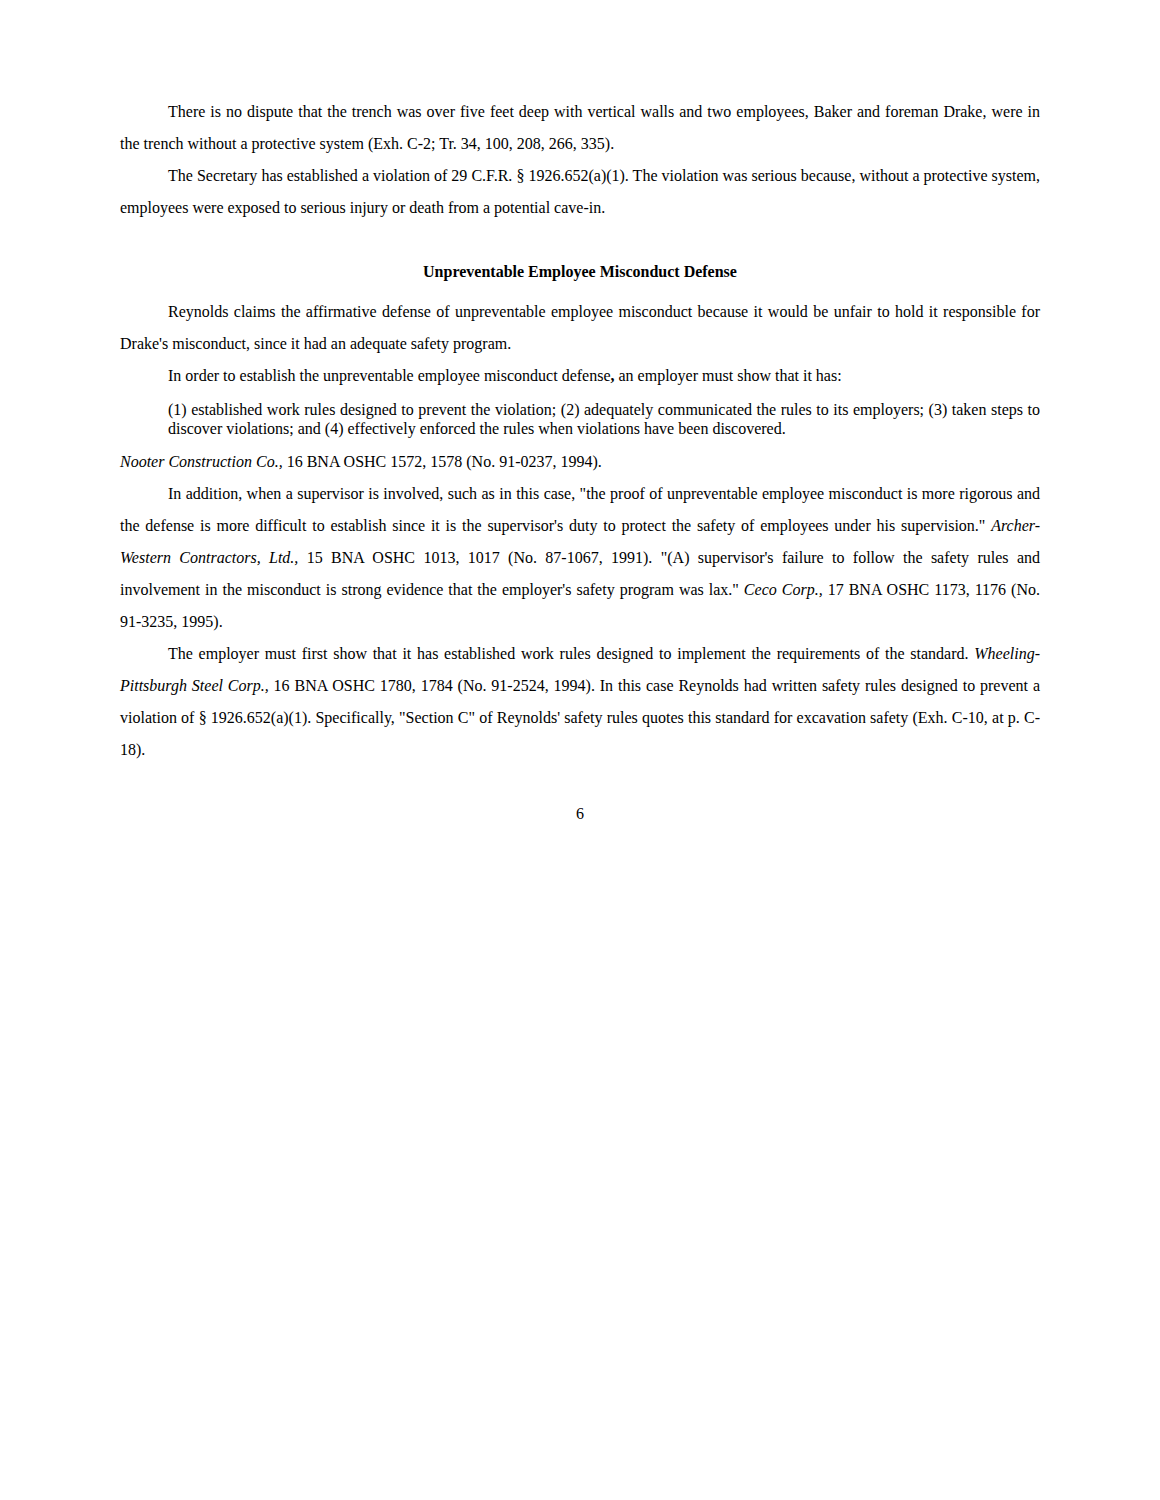There is no dispute that the trench was over five feet deep with vertical walls and two employees, Baker and foreman Drake, were in the trench without a protective system (Exh. C-2; Tr. 34, 100, 208, 266, 335).
The Secretary has established a violation of 29 C.F.R. § 1926.652(a)(1). The violation was serious because, without a protective system, employees were exposed to serious injury or death from a potential cave-in.
Unpreventable Employee Misconduct Defense
Reynolds claims the affirmative defense of unpreventable employee misconduct because it would be unfair to hold it responsible for Drake's misconduct, since it had an adequate safety program.
In order to establish the unpreventable employee misconduct defense, an employer must show that it has:
(1) established work rules designed to prevent the violation; (2) adequately communicated the rules to its employers; (3) taken steps to discover violations; and (4) effectively enforced the rules when violations have been discovered.
Nooter Construction Co., 16 BNA OSHC 1572, 1578 (No. 91-0237, 1994).
In addition, when a supervisor is involved, such as in this case, "the proof of unpreventable employee misconduct is more rigorous and the defense is more difficult to establish since it is the supervisor's duty to protect the safety of employees under his supervision." Archer-Western Contractors, Ltd., 15 BNA OSHC 1013, 1017 (No. 87-1067, 1991). "(A) supervisor's failure to follow the safety rules and involvement in the misconduct is strong evidence that the employer's safety program was lax." Ceco Corp., 17 BNA OSHC 1173, 1176 (No. 91-3235, 1995).
The employer must first show that it has established work rules designed to implement the requirements of the standard. Wheeling-Pittsburgh Steel Corp., 16 BNA OSHC 1780, 1784 (No. 91-2524, 1994). In this case Reynolds had written safety rules designed to prevent a violation of § 1926.652(a)(1). Specifically, "Section C" of Reynolds' safety rules quotes this standard for excavation safety (Exh. C-10, at p. C-18).
6